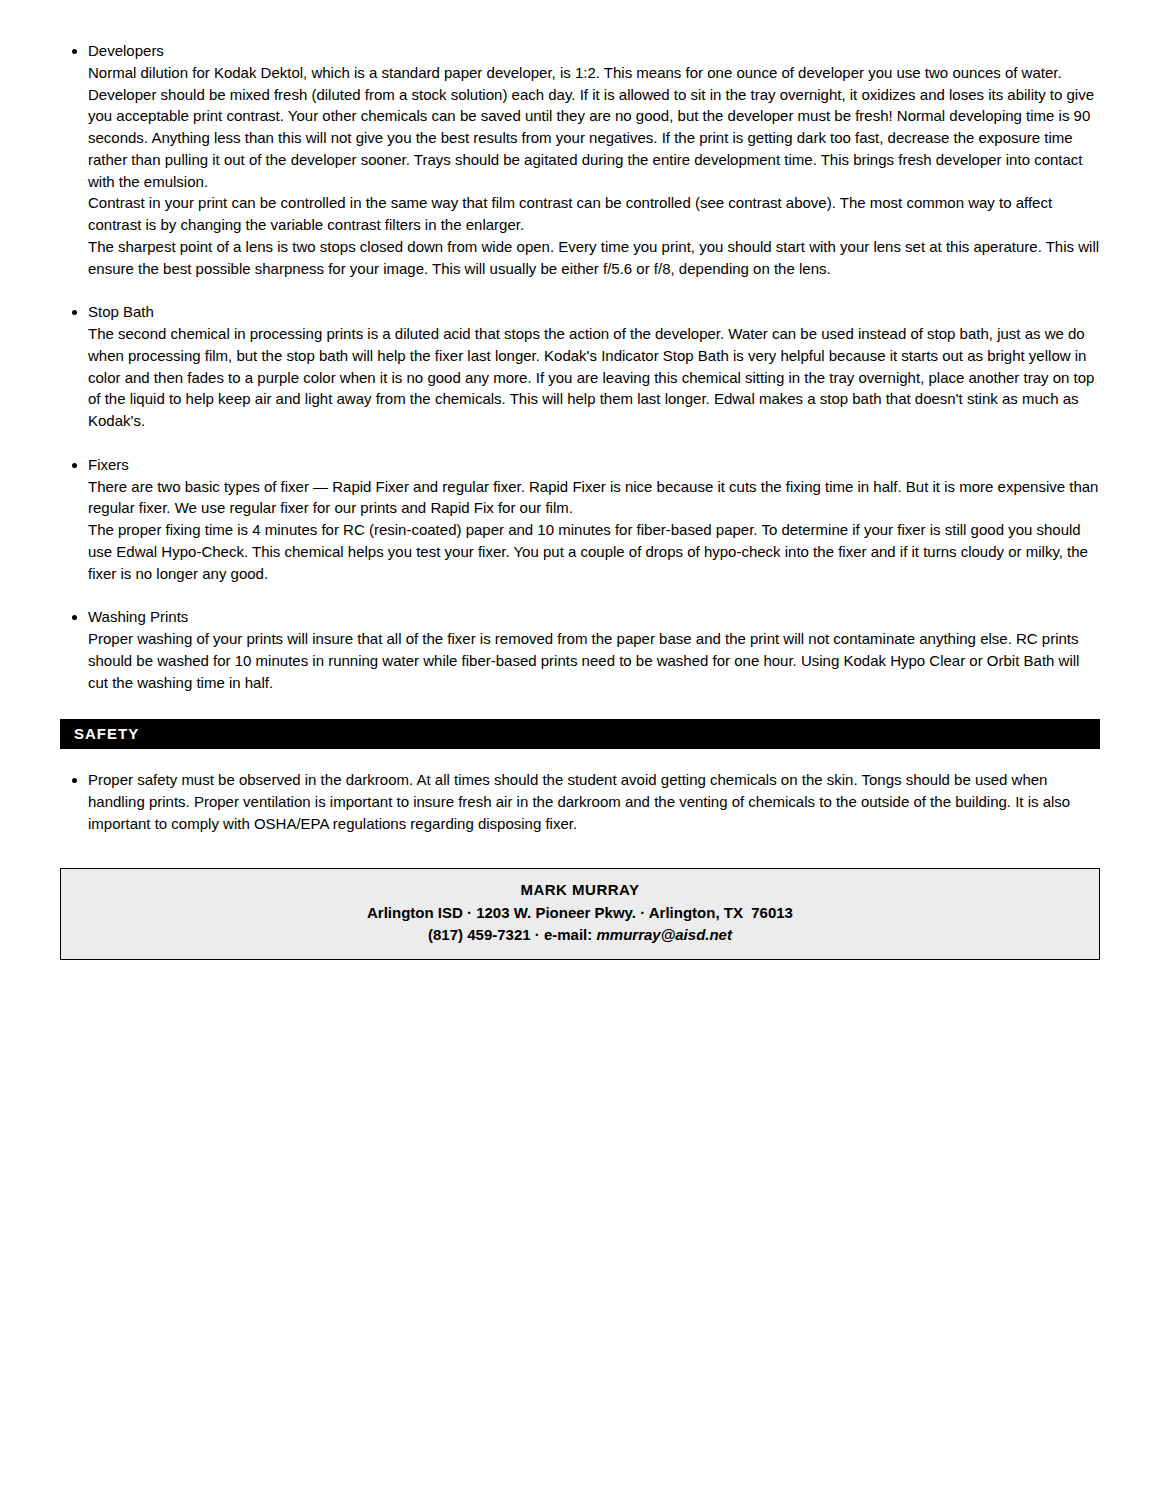Developers
Normal dilution for Kodak Dektol, which is a standard paper developer, is 1:2. This means for one ounce of developer you use two ounces of water. Developer should be mixed fresh (diluted from a stock solution) each day. If it is allowed to sit in the tray overnight, it oxidizes and loses its ability to give you acceptable print contrast. Your other chemicals can be saved until they are no good, but the developer must be fresh! Normal developing time is 90 seconds. Anything less than this will not give you the best results from your negatives. If the print is getting dark too fast, decrease the exposure time rather than pulling it out of the developer sooner. Trays should be agitated during the entire development time. This brings fresh developer into contact with the emulsion.
Contrast in your print can be controlled in the same way that film contrast can be controlled (see contrast above). The most common way to affect contrast is by changing the variable contrast filters in the enlarger.
The sharpest point of a lens is two stops closed down from wide open. Every time you print, you should start with your lens set at this aperature. This will ensure the best possible sharpness for your image. This will usually be either f/5.6 or f/8, depending on the lens.
Stop Bath
The second chemical in processing prints is a diluted acid that stops the action of the developer. Water can be used instead of stop bath, just as we do when processing film, but the stop bath will help the fixer last longer. Kodak's Indicator Stop Bath is very helpful because it starts out as bright yellow in color and then fades to a purple color when it is no good any more. If you are leaving this chemical sitting in the tray overnight, place another tray on top of the liquid to help keep air and light away from the chemicals. This will help them last longer. Edwal makes a stop bath that doesn't stink as much as Kodak's.
Fixers
There are two basic types of fixer — Rapid Fixer and regular fixer. Rapid Fixer is nice because it cuts the fixing time in half. But it is more expensive than regular fixer. We use regular fixer for our prints and Rapid Fix for our film.
The proper fixing time is 4 minutes for RC (resin-coated) paper and 10 minutes for fiber-based paper. To determine if your fixer is still good you should use Edwal Hypo-Check. This chemical helps you test your fixer. You put a couple of drops of hypo-check into the fixer and if it turns cloudy or milky, the fixer is no longer any good.
Washing Prints
Proper washing of your prints will insure that all of the fixer is removed from the paper base and the print will not contaminate anything else. RC prints should be washed for 10 minutes in running water while fiber-based prints need to be washed for one hour. Using Kodak Hypo Clear or Orbit Bath will cut the washing time in half.
SAFETY
Proper safety must be observed in the darkroom. At all times should the student avoid getting chemicals on the skin. Tongs should be used when handling prints. Proper ventilation is important to insure fresh air in the darkroom and the venting of chemicals to the outside of the building. It is also important to comply with OSHA/EPA regulations regarding disposing fixer.
MARK MURRAY
Arlington ISD · 1203 W. Pioneer Pkwy. · Arlington, TX 76013
(817) 459-7321 · e-mail: mmurray@aisd.net